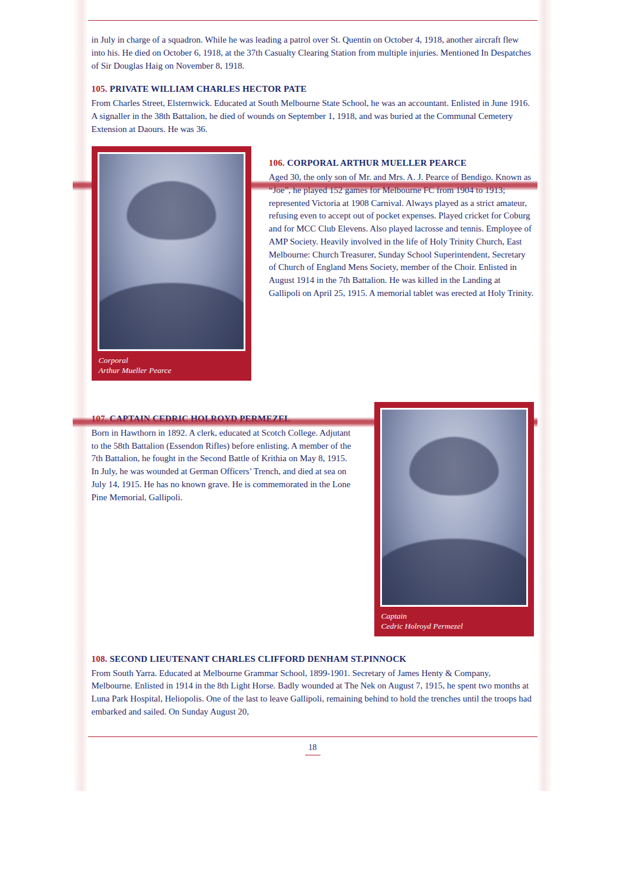in July in charge of a squadron. While he was leading a patrol over St. Quentin on October 4, 1918, another aircraft flew into his. He died on October 6, 1918, at the 37th Casualty Clearing Station from multiple injuries. Mentioned In Despatches of Sir Douglas Haig on November 8, 1918.
105. PRIVATE WILLIAM CHARLES HECTOR PATE
From Charles Street, Elsternwick. Educated at South Melbourne State School, he was an accountant. Enlisted in June 1916. A signaller in the 38th Battalion, he died of wounds on September 1, 1918, and was buried at the Communal Cemetery Extension at Daours. He was 36.
Corporal
Arthur Mueller Pearce
106. CORPORAL ARTHUR MUELLER PEARCE
Aged 30, the only son of Mr. and Mrs. A. J. Pearce of Bendigo. Known as “Joe”, he played 152 games for Melbourne FC from 1904 to 1913; represented Victoria at 1908 Carnival. Always played as a strict amateur, refusing even to accept out of pocket expenses. Played cricket for Coburg and for MCC Club Elevens. Also played lacrosse and tennis. Employee of AMP Society. Heavily involved in the life of Holy Trinity Church, East Melbourne: Church Treasurer, Sunday School Superintendent, Secretary of Church of England Mens Society, member of the Choir. Enlisted in August 1914 in the 7th Battalion. He was killed in the Landing at Gallipoli on April 25, 1915. A memorial tablet was erected at Holy Trinity.
Captain
Cedric Holroyd Permezel
107. CAPTAIN CEDRIC HOLROYD PERMEZEL
Born in Hawthorn in 1892. A clerk, educated at Scotch College. Adjutant to the 58th Battalion (Essendon Rifles) before enlisting. A member of the 7th Battalion, he fought in the Second Battle of Krithia on May 8, 1915. In July, he was wounded at German Officers’ Trench, and died at sea on July 14, 1915. He has no known grave. He is commemorated in the Lone Pine Memorial, Gallipoli.
108. SECOND LIEUTENANT CHARLES CLIFFORD DENHAM St.PINNOCK
From South Yarra. Educated at Melbourne Grammar School, 1899-1901. Secretary of James Henty & Company, Melbourne. Enlisted in 1914 in the 8th Light Horse. Badly wounded at The Nek on August 7, 1915, he spent two months at Luna Park Hospital, Heliopolis. One of the last to leave Gallipoli, remaining behind to hold the trenches until the troops had embarked and sailed. On Sunday August 20,
18